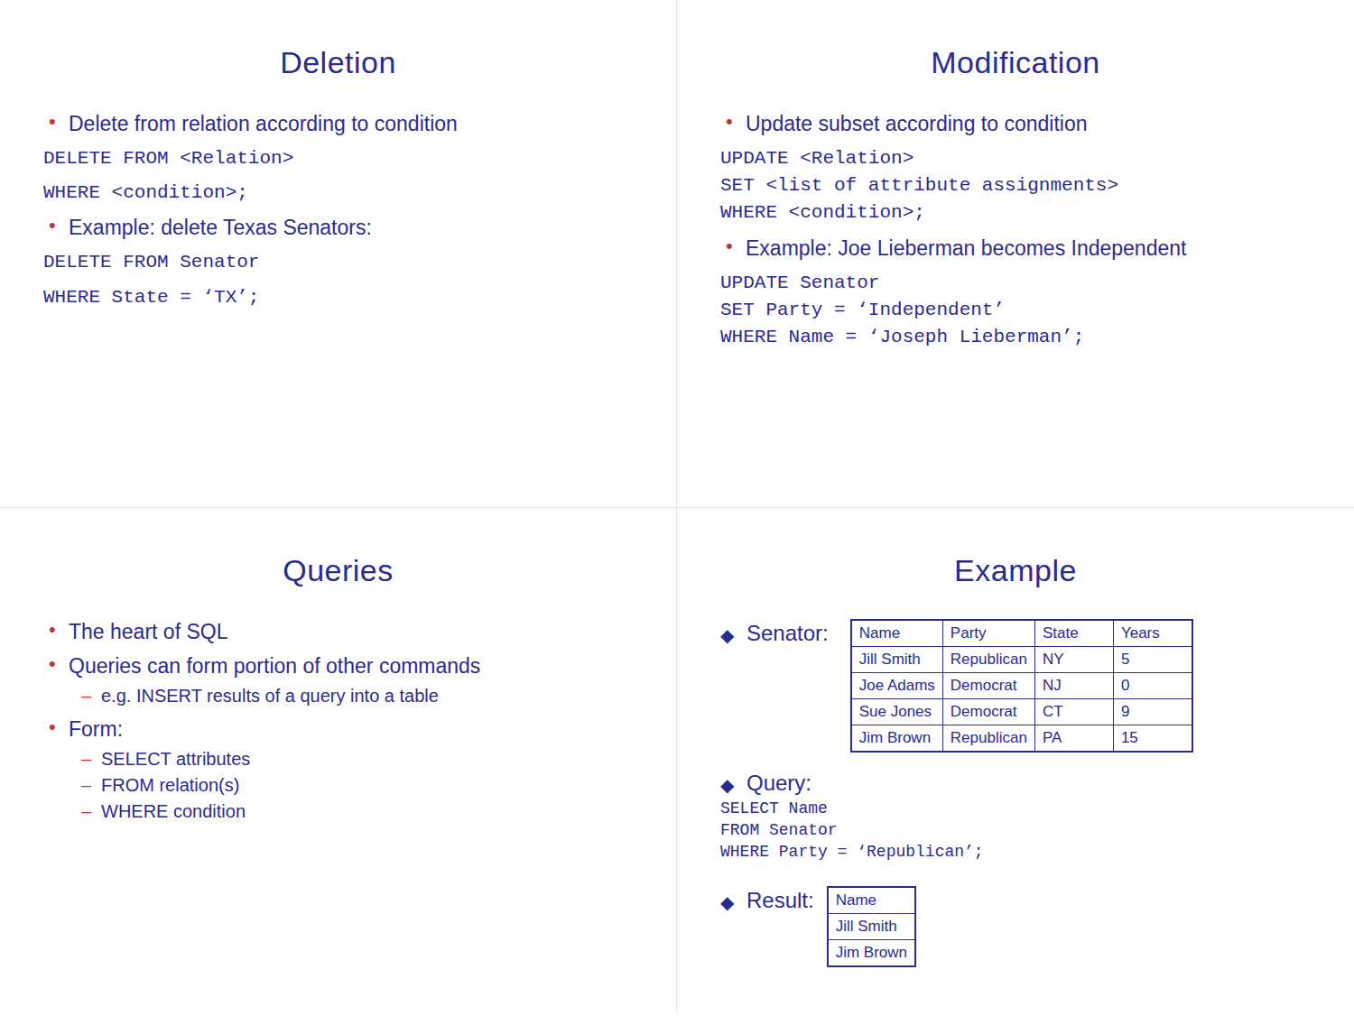Deletion
Delete from relation according to condition
DELETE FROM <Relation>
WHERE <condition>;
Example: delete Texas Senators:
DELETE FROM Senator
WHERE State = ‘TX’;
Modification
Update subset according to condition
UPDATE <Relation>
SET <list of attribute assignments>
WHERE <condition>;
Example: Joe Lieberman becomes Independent
UPDATE Senator
SET Party = ‘Independent’
WHERE Name = ‘Joseph Lieberman’;
Queries
The heart of SQL
Queries can form portion of other commands
e.g. INSERT results of a query into a table
Form:
SELECT attributes
FROM relation(s)
WHERE condition
Example
◆ Senator:
| Name | Party | State | Years |
| Jill Smith | Republican | NY | 5 |
| Joe Adams | Democrat | NJ | 0 |
| Sue Jones | Democrat | CT | 9 |
| Jim Brown | Republican | PA | 15 |
◆ Query:
SELECT Name FROM Senator WHERE Party = ‘Republican’;
◆ Result:
| Name |
| Jill Smith |
| Jim Brown |